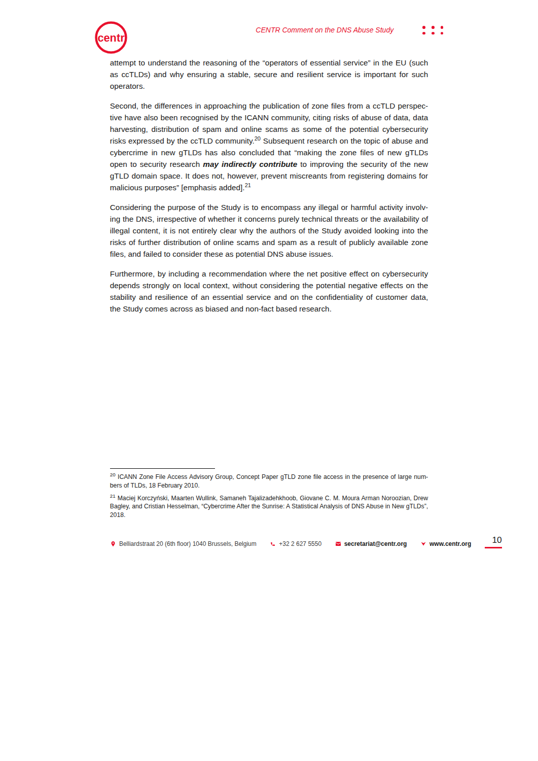centr
CENTR Comment on the DNS Abuse Study
attempt to understand the reasoning of the “operators of essential service” in the EU (such as ccTLDs) and why ensuring a stable, secure and resilient service is important for such operators.
Second, the differences in approaching the publication of zone files from a ccTLD perspective have also been recognised by the ICANN community, citing risks of abuse of data, data harvesting, distribution of spam and online scams as some of the potential cybersecurity risks expressed by the ccTLD community.20 Subsequent research on the topic of abuse and cybercrime in new gTLDs has also concluded that “making the zone files of new gTLDs open to security research may indirectly contribute to improving the security of the new gTLD domain space. It does not, however, prevent miscreants from registering domains for malicious purposes” [emphasis added].21
Considering the purpose of the Study is to encompass any illegal or harmful activity involving the DNS, irrespective of whether it concerns purely technical threats or the availability of illegal content, it is not entirely clear why the authors of the Study avoided looking into the risks of further distribution of online scams and spam as a result of publicly available zone files, and failed to consider these as potential DNS abuse issues.
Furthermore, by including a recommendation where the net positive effect on cybersecurity depends strongly on local context, without considering the potential negative effects on the stability and resilience of an essential service and on the confidentiality of customer data, the Study comes across as biased and non-fact based research.
20 ICANN Zone File Access Advisory Group, Concept Paper gTLD zone file access in the presence of large numbers of TLDs, 18 February 2010.
21 Maciej Korczyński, Maarten Wullink, Samaneh Tajalizadehkhoob, Giovane C. M. Moura Arman Noroozian, Drew Bagley, and Cristian Hesselman, “Cybercrime After the Sunrise: A Statistical Analysis of DNS Abuse in New gTLDs”, 2018.
Belliardstraat 20 (6th floor) 1040 Brussels, Belgium +32 2 627 5550 secretariat@centr.org www.centr.org
10